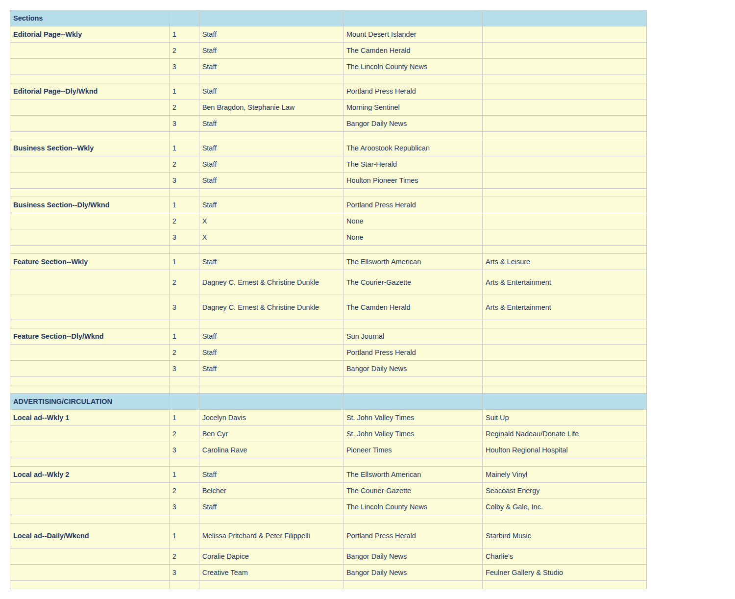| Sections | | | | |
| Editorial Page--Wkly | 1 | Staff | Mount Desert Islander | |
| | 2 | Staff | The Camden Herald | |
| | 3 | Staff | The Lincoln County News | |
| Editorial Page--Dly/Wknd | 1 | Staff | Portland Press Herald | |
| | 2 | Ben Bragdon, Stephanie Law | Morning Sentinel | |
| | 3 | Staff | Bangor Daily News | |
| Business Section--Wkly | 1 | Staff | The Aroostook Republican | |
| | 2 | Staff | The Star-Herald | |
| | 3 | Staff | Houlton Pioneer Times | |
| Business Section--Dly/Wknd | 1 | Staff | Portland Press Herald | |
| | 2 | X | None | |
| | 3 | X | None | |
| Feature Section--Wkly | 1 | Staff | The Ellsworth American | Arts & Leisure |
| | 2 | Dagney C. Ernest & Christine Dunkle | The Courier-Gazette | Arts & Entertainment |
| | 3 | Dagney C. Ernest & Christine Dunkle | The Camden Herald | Arts & Entertainment |
| Feature Section--Dly/Wknd | 1 | Staff | Sun Journal | |
| | 2 | Staff | Portland Press Herald | |
| | 3 | Staff | Bangor Daily News | |
| ADVERTISING/CIRCULATION | | | | |
| Local ad--Wkly 1 | 1 | Jocelyn Davis | St. John Valley Times | Suit Up |
| | 2 | Ben Cyr | St. John Valley Times | Reginald Nadeau/Donate Life |
| | 3 | Carolina Rave | Pioneer Times | Houlton Regional Hospital |
| Local ad--Wkly 2 | 1 | Staff | The Ellsworth American | Mainely Vinyl |
| | 2 | Belcher | The Courier-Gazette | Seacoast Energy |
| | 3 | Staff | The Lincoln County News | Colby & Gale, Inc. |
| Local ad--Daily/Wkend | 1 | Melissa Pritchard & Peter Filippelli | Portland Press Herald | Starbird Music |
| | 2 | Coralie Dapice | Bangor Daily News | Charlie's |
| | 3 | Creative Team | Bangor Daily News | Feulner Gallery & Studio |